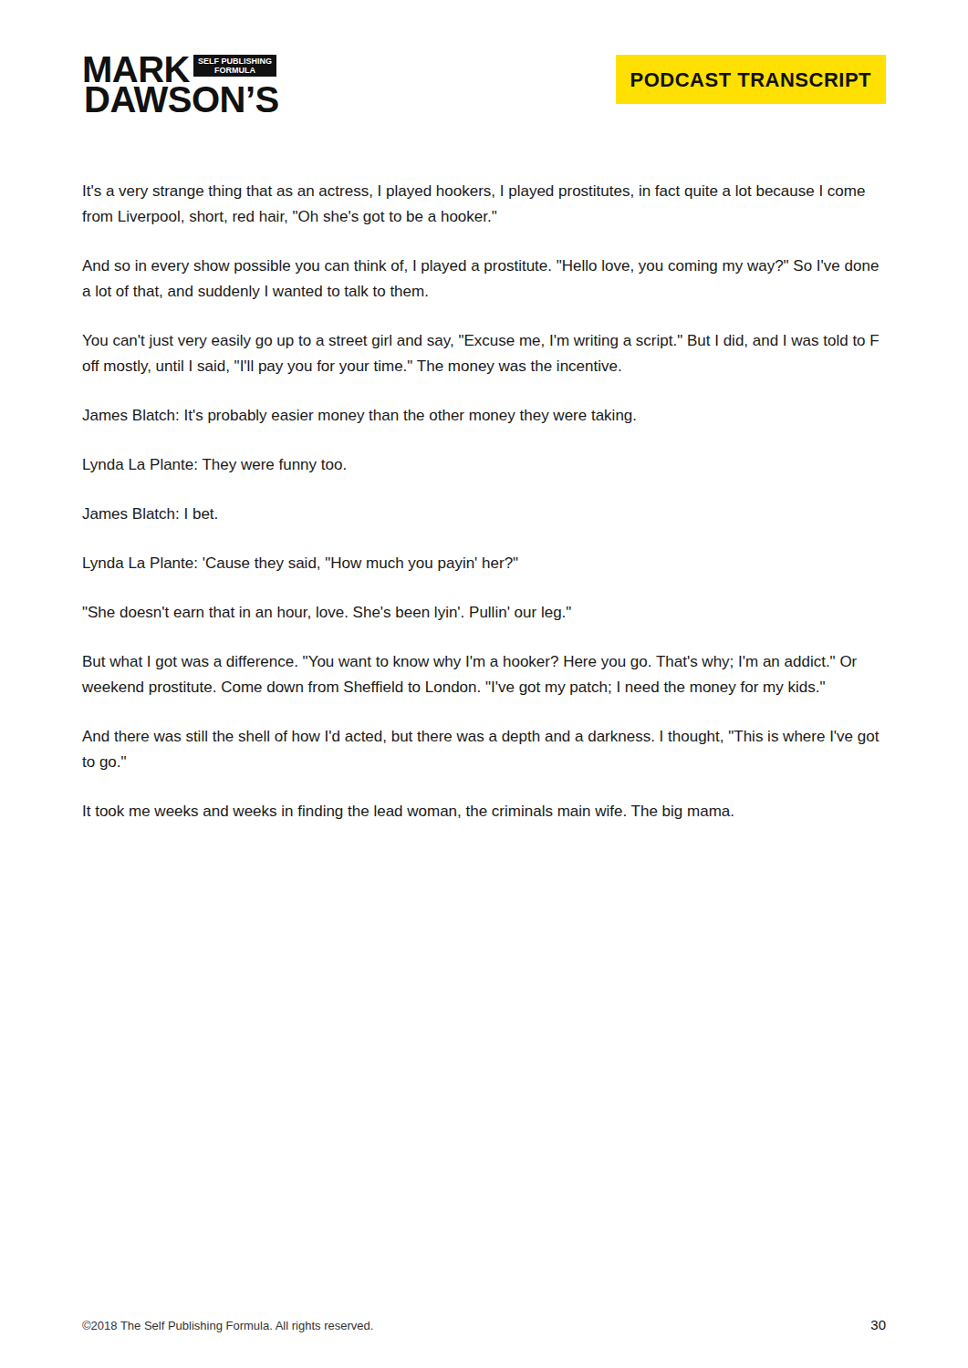MarkSelf Publishing Formula Dawson’s
Podcast Transcript
It's a very strange thing that as an actress, I played hookers, I played prostitutes, in fact quite a lot because I come from Liverpool, short, red hair, "Oh she's got to be a hooker."
And so in every show possible you can think of, I played a prostitute. "Hello love, you coming my way?" So I've done a lot of that, and suddenly I wanted to talk to them.
You can't just very easily go up to a street girl and say, "Excuse me, I'm writing a script." But I did, and I was told to F off mostly, until I said, "I'll pay you for your time." The money was the incentive.
James Blatch: It's probably easier money than the other money they were taking.
Lynda La Plante: They were funny too.
James Blatch: I bet.
Lynda La Plante: 'Cause they said, "How much you payin' her?"
"She doesn't earn that in an hour, love. She's been lyin'. Pullin' our leg."
But what I got was a difference. "You want to know why I'm a hooker? Here you go. That's why; I'm an addict." Or weekend prostitute. Come down from Sheffield to London. "I've got my patch; I need the money for my kids."
And there was still the shell of how I'd acted, but there was a depth and a darkness. I thought, "This is where I've got to go."
It took me weeks and weeks in finding the lead woman, the criminals main wife. The big mama.
©2018 The Self Publishing Formula. All rights reserved. 30